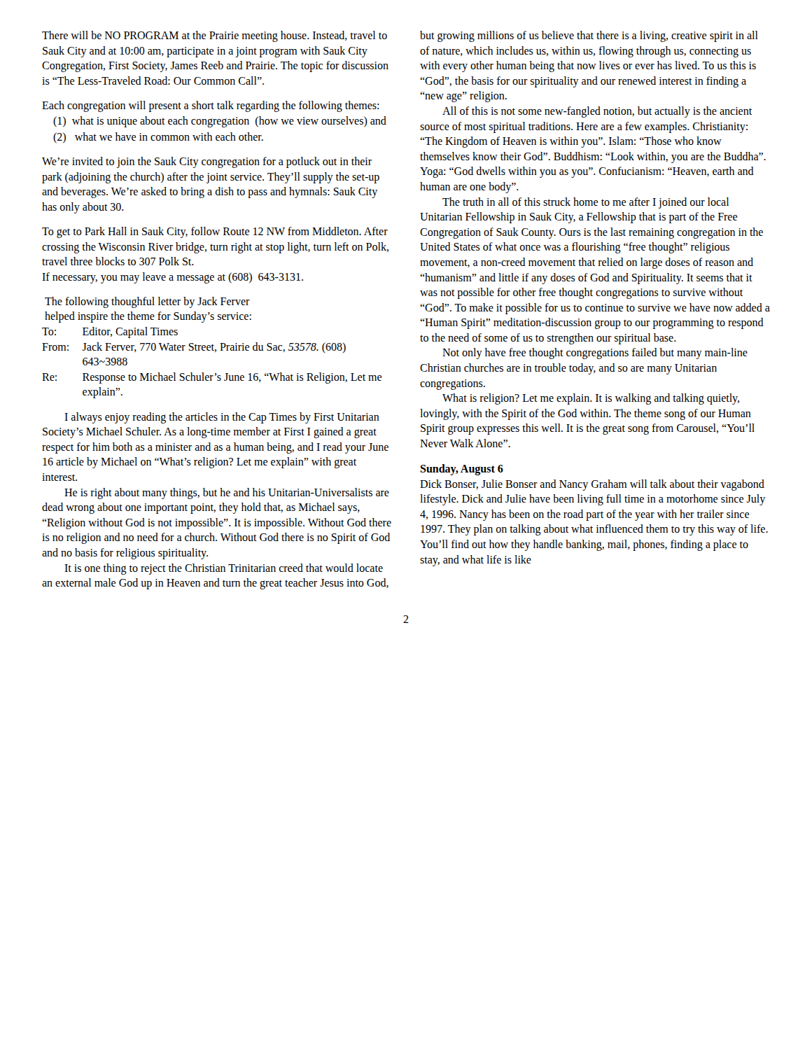There will be NO PROGRAM at the Prairie meeting house. Instead, travel to Sauk City and at 10:00 am, participate in a joint program with Sauk City Congregation, First Society, James Reeb and Prairie. The topic for discussion is “The Less-Traveled Road: Our Common Call”.
Each congregation will present a short talk regarding the following themes:
(1) what is unique about each congregation (how we view ourselves) and
(2) what we have in common with each other.
We’re invited to join the Sauk City congregation for a potluck out in their park (adjoining the church) after the joint service. They’ll supply the set-up and beverages. We’re asked to bring a dish to pass and hymnals: Sauk City has only about 30.
To get to Park Hall in Sauk City, follow Route 12 NW from Middleton. After crossing the Wisconsin River bridge, turn right at stop light, turn left on Polk, travel three blocks to 307 Polk St.
If necessary, you may leave a message at (608) 643-3131.
The following thoughful letter by Jack Ferver
helped inspire the theme for Sunday’s service:
To: Editor, Capital Times From: Jack Ferver, 770 Water Street, Prairie du Sac, 53578. (608) 643~3988 Re: Response to Michael Schuler’s June 16, “What is Religion, Let me explain”.
I always enjoy reading the articles in the Cap Times by First Unitarian Society’s Michael Schuler. As a long-time member at First I gained a great respect for him both as a minister and as a human being, and I read your June 16 article by Michael on “What’s religion? Let me explain” with great interest.
He is right about many things, but he and his Unitarian-Universalists are dead wrong about one important point, they hold that, as Michael says, “Religion without God is not impossible”. It is impossible. Without God there is no religion and no need for a church. Without God there is no Spirit of God and no basis for religious spirituality.
It is one thing to reject the Christian Trinitarian creed that would locate an external male God up in Heaven and turn the great teacher Jesus into God, but growing millions of us believe that there is a living, creative spirit in all of nature, which includes us, within us, flowing through us, connecting us with every other human being that now lives or ever has lived. To us this is “God”, the basis for our spirituality and our renewed interest in finding a “new age” religion.
All of this is not some new-fangled notion, but actually is the ancient source of most spiritual traditions. Here are a few examples. Christianity: “The Kingdom of Heaven is within you”. Islam: “Those who know themselves know their God”. Buddhism: “Look within, you are the Buddha”. Yoga: “God dwells within you as you”. Confucianism: “Heaven, earth and human are one body”.
The truth in all of this struck home to me after I joined our local Unitarian Fellowship in Sauk City, a Fellowship that is part of the Free Congregation of Sauk County. Ours is the last remaining congregation in the United States of what once was a flourishing “free thought” religious movement, a non-creed movement that relied on large doses of reason and “humanism” and little if any doses of God and Spirituality. It seems that it was not possible for other free thought congregations to survive without “God”. To make it possible for us to continue to survive we have now added a “Human Spirit” meditation-discussion group to our programming to respond to the need of some of us to strengthen our spiritual base.
Not only have free thought congregations failed but many main-line Christian churches are in trouble today, and so are many Unitarian congregations.
What is religion? Let me explain. It is walking and talking quietly, lovingly, with the Spirit of the God within. The theme song of our Human Spirit group expresses this well. It is the great song from Carousel, “You’ll Never Walk Alone”.
Sunday, August 6
Dick Bonser, Julie Bonser and Nancy Graham will talk about their vagabond lifestyle. Dick and Julie have been living full time in a motorhome since July 4, 1996. Nancy has been on the road part of the year with her trailer since 1997. They plan on talking about what influenced them to try this way of life. You’ll find out how they handle banking, mail, phones, finding a place to stay, and what life is like
2